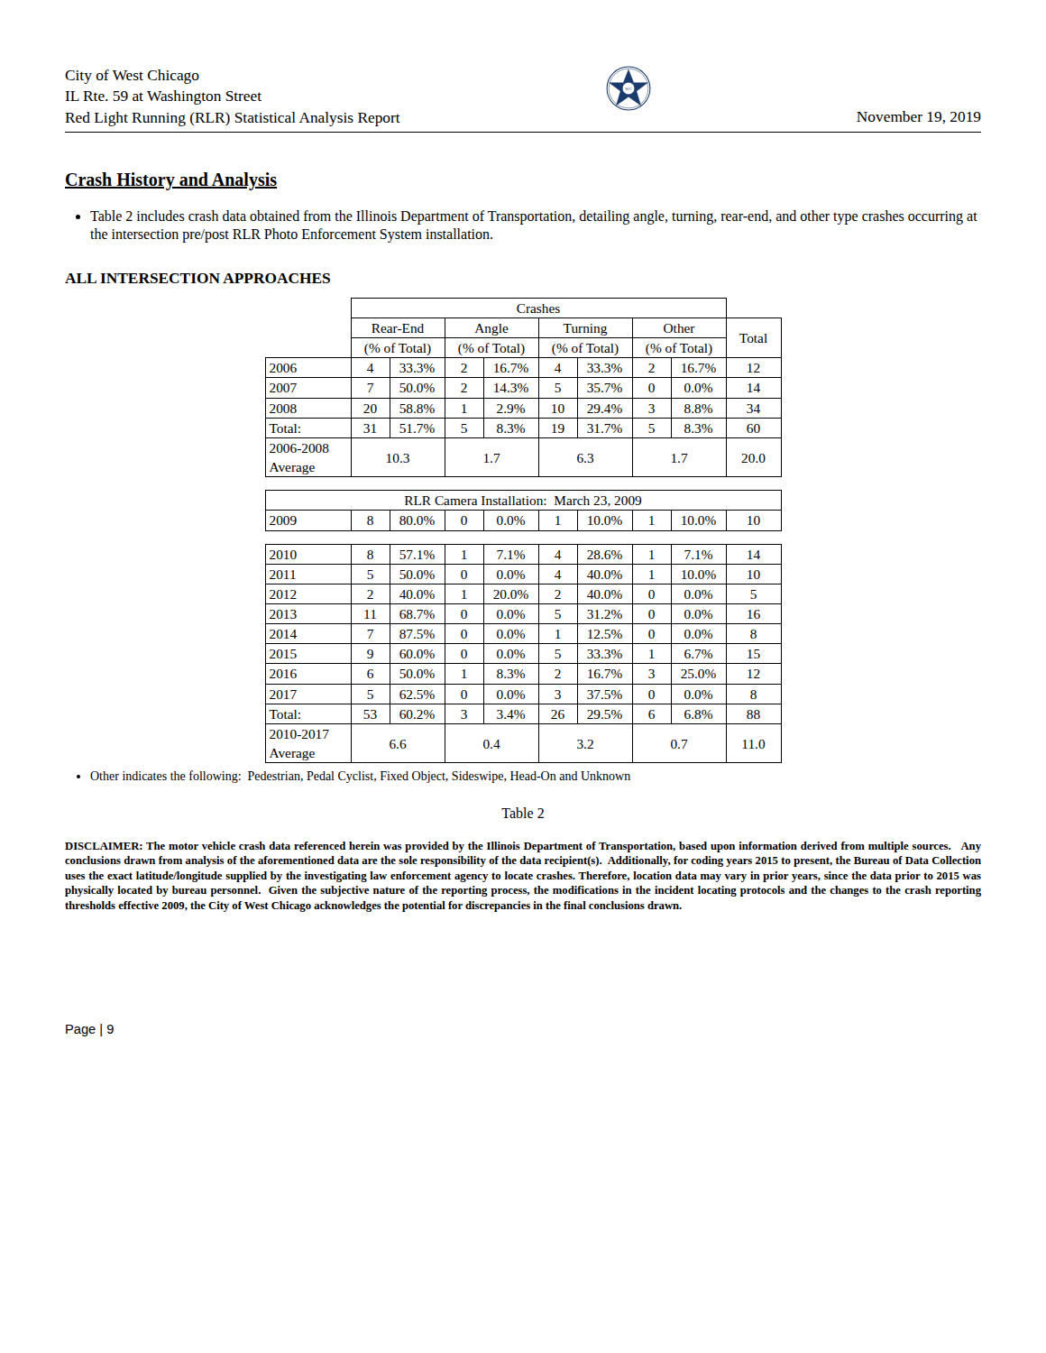City of West Chicago
IL Rte. 59 at Washington Street
Red Light Running (RLR) Statistical Analysis Report
WC
November 19, 2019
Crash History and Analysis
Table 2 includes crash data obtained from the Illinois Department of Transportation, detailing angle, turning, rear-end, and other type crashes occurring at the intersection pre/post RLR Photo Enforcement System installation.
ALL INTERSECTION APPROACHES
| | Crashes | |
| | Rear-End | Angle | Turning | Other | Total |
| | (% of Total) | (% of Total) | (% of Total) | (% of Total) |
| 2006 | 4 | 33.3% | 2 | 16.7% | 4 | 33.3% | 2 | 16.7% | 12 |
| 2007 | 7 | 50.0% | 2 | 14.3% | 5 | 35.7% | 0 | 0.0% | 14 |
| 2008 | 20 | 58.8% | 1 | 2.9% | 10 | 29.4% | 3 | 8.8% | 34 |
| Total: | 31 | 51.7% | 5 | 8.3% | 19 | 31.7% | 5 | 8.3% | 60 |
| 2006-2008 | 10.3 | 1.7 | 6.3 | 1.7 | 20.0 |
| Average |
| RLR Camera Installation: March 23, 2009 |
| 2009 | 8 | 80.0% | 0 | 0.0% | 1 | 10.0% | 1 | 10.0% | 10 |
| 2010 | 8 | 57.1% | 1 | 7.1% | 4 | 28.6% | 1 | 7.1% | 14 |
| 2011 | 5 | 50.0% | 0 | 0.0% | 4 | 40.0% | 1 | 10.0% | 10 |
| 2012 | 2 | 40.0% | 1 | 20.0% | 2 | 40.0% | 0 | 0.0% | 5 |
| 2013 | 11 | 68.7% | 0 | 0.0% | 5 | 31.2% | 0 | 0.0% | 16 |
| 2014 | 7 | 87.5% | 0 | 0.0% | 1 | 12.5% | 0 | 0.0% | 8 |
| 2015 | 9 | 60.0% | 0 | 0.0% | 5 | 33.3% | 1 | 6.7% | 15 |
| 2016 | 6 | 50.0% | 1 | 8.3% | 2 | 16.7% | 3 | 25.0% | 12 |
| 2017 | 5 | 62.5% | 0 | 0.0% | 3 | 37.5% | 0 | 0.0% | 8 |
| Total: | 53 | 60.2% | 3 | 3.4% | 26 | 29.5% | 6 | 6.8% | 88 |
| 2010-2017 | 6.6 | 0.4 | 3.2 | 0.7 | 11.0 |
| Average |
Other indicates the following: Pedestrian, Pedal Cyclist, Fixed Object, Sideswipe, Head-On and Unknown
Table 2
DISCLAIMER: The motor vehicle crash data referenced herein was provided by the Illinois Department of Transportation, based upon information derived from multiple sources. Any conclusions drawn from analysis of the aforementioned data are the sole responsibility of the data recipient(s). Additionally, for coding years 2015 to present, the Bureau of Data Collection uses the exact latitude/longitude supplied by the investigating law enforcement agency to locate crashes. Therefore, location data may vary in prior years, since the data prior to 2015 was physically located by bureau personnel. Given the subjective nature of the reporting process, the modifications in the incident locating protocols and the changes to the crash reporting thresholds effective 2009, the City of West Chicago acknowledges the potential for discrepancies in the final conclusions drawn.
Page | 9